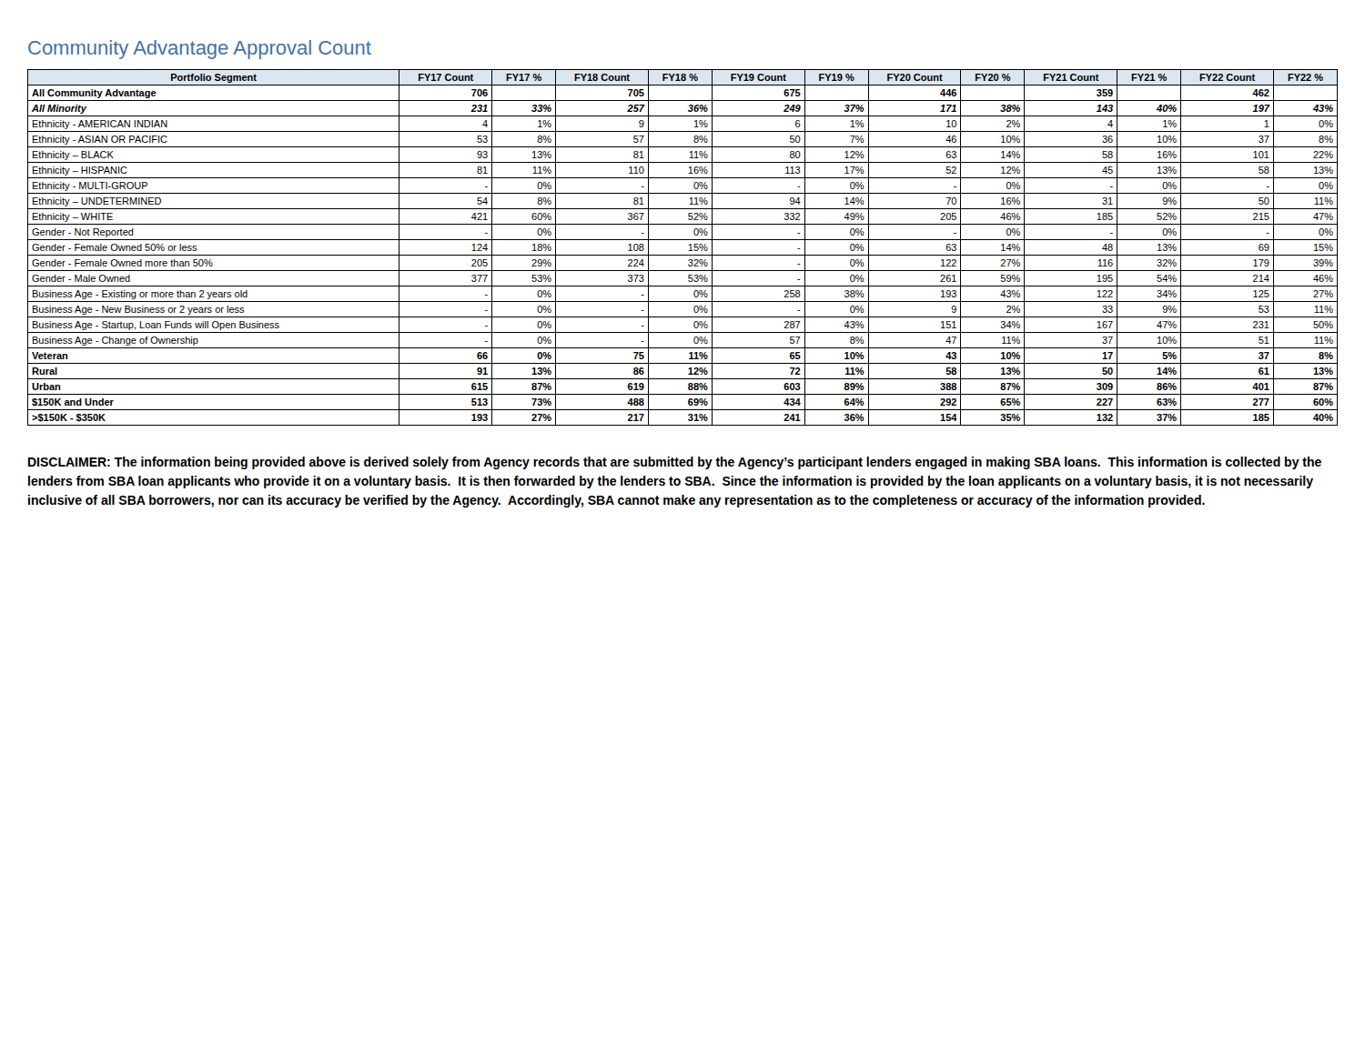Community Advantage Approval Count
| Portfolio Segment | FY17 Count | FY17 % | FY18 Count | FY18 % | FY19 Count | FY19 % | FY20 Count | FY20 % | FY21 Count | FY21 % | FY22 Count | FY22 % |
| --- | --- | --- | --- | --- | --- | --- | --- | --- | --- | --- | --- | --- |
| All Community Advantage | 706 | | 705 | | 675 | | 446 | | 359 | | 462 | |
| All Minority | 231 | 33% | 257 | 36% | 249 | 37% | 171 | 38% | 143 | 40% | 197 | 43% |
| Ethnicity - AMERICAN INDIAN | 4 | 1% | 9 | 1% | 6 | 1% | 10 | 2% | 4 | 1% | 1 | 0% |
| Ethnicity - ASIAN OR PACIFIC | 53 | 8% | 57 | 8% | 50 | 7% | 46 | 10% | 36 | 10% | 37 | 8% |
| Ethnicity – BLACK | 93 | 13% | 81 | 11% | 80 | 12% | 63 | 14% | 58 | 16% | 101 | 22% |
| Ethnicity – HISPANIC | 81 | 11% | 110 | 16% | 113 | 17% | 52 | 12% | 45 | 13% | 58 | 13% |
| Ethnicity - MULTI-GROUP | - | 0% | - | 0% | - | 0% | - | 0% | - | 0% | - | 0% |
| Ethnicity – UNDETERMINED | 54 | 8% | 81 | 11% | 94 | 14% | 70 | 16% | 31 | 9% | 50 | 11% |
| Ethnicity – WHITE | 421 | 60% | 367 | 52% | 332 | 49% | 205 | 46% | 185 | 52% | 215 | 47% |
| Gender - Not Reported | - | 0% | - | 0% | - | 0% | - | 0% | - | 0% | - | 0% |
| Gender - Female Owned 50% or less | 124 | 18% | 108 | 15% | - | 0% | 63 | 14% | 48 | 13% | 69 | 15% |
| Gender - Female Owned more than 50% | 205 | 29% | 224 | 32% | - | 0% | 122 | 27% | 116 | 32% | 179 | 39% |
| Gender - Male Owned | 377 | 53% | 373 | 53% | - | 0% | 261 | 59% | 195 | 54% | 214 | 46% |
| Business Age - Existing or more than 2 years old | - | 0% | - | 0% | 258 | 38% | 193 | 43% | 122 | 34% | 125 | 27% |
| Business Age - New Business or 2 years or less | - | 0% | - | 0% | - | 0% | 9 | 2% | 33 | 9% | 53 | 11% |
| Business Age - Startup, Loan Funds will Open Business | - | 0% | - | 0% | 287 | 43% | 151 | 34% | 167 | 47% | 231 | 50% |
| Business Age - Change of Ownership | - | 0% | - | 0% | 57 | 8% | 47 | 11% | 37 | 10% | 51 | 11% |
| Veteran | 66 | 0% | 75 | 11% | 65 | 10% | 43 | 10% | 17 | 5% | 37 | 8% |
| Rural | 91 | 13% | 86 | 12% | 72 | 11% | 58 | 13% | 50 | 14% | 61 | 13% |
| Urban | 615 | 87% | 619 | 88% | 603 | 89% | 388 | 87% | 309 | 86% | 401 | 87% |
| $150K and Under | 513 | 73% | 488 | 69% | 434 | 64% | 292 | 65% | 227 | 63% | 277 | 60% |
| >$150K - $350K | 193 | 27% | 217 | 31% | 241 | 36% | 154 | 35% | 132 | 37% | 185 | 40% |
DISCLAIMER: The information being provided above is derived solely from Agency records that are submitted by the Agency’s participant lenders engaged in making SBA loans. This information is collected by the lenders from SBA loan applicants who provide it on a voluntary basis. It is then forwarded by the lenders to SBA. Since the information is provided by the loan applicants on a voluntary basis, it is not necessarily inclusive of all SBA borrowers, nor can its accuracy be verified by the Agency. Accordingly, SBA cannot make any representation as to the completeness or accuracy of the information provided.